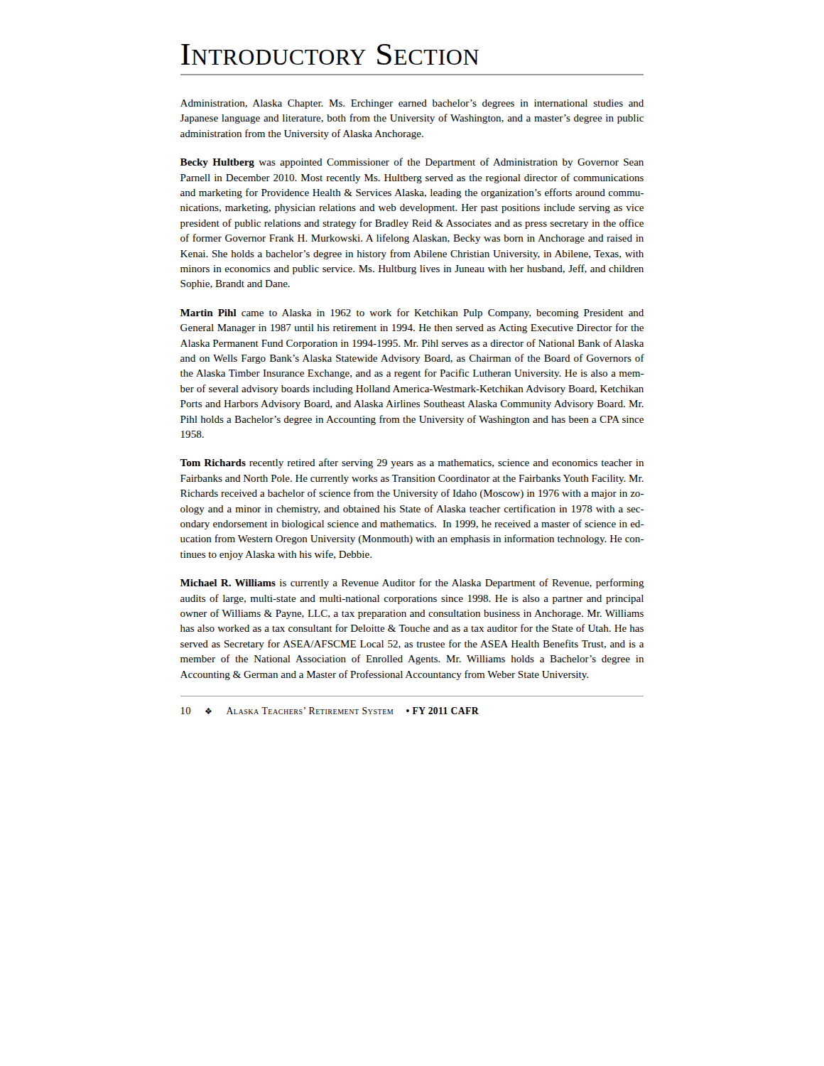INTRODUCTORY SECTION
Administration, Alaska Chapter. Ms. Erchinger earned bachelor’s degrees in international studies and Japanese language and literature, both from the University of Washington, and a master’s degree in public administration from the University of Alaska Anchorage.
Becky Hultberg was appointed Commissioner of the Department of Administration by Governor Sean Parnell in December 2010. Most recently Ms. Hultberg served as the regional director of communications and marketing for Providence Health & Services Alaska, leading the organization’s efforts around communications, marketing, physician relations and web development. Her past positions include serving as vice president of public relations and strategy for Bradley Reid & Associates and as press secretary in the office of former Governor Frank H. Murkowski. A lifelong Alaskan, Becky was born in Anchorage and raised in Kenai. She holds a bachelor’s degree in history from Abilene Christian University, in Abilene, Texas, with minors in economics and public service. Ms. Hultburg lives in Juneau with her husband, Jeff, and children Sophie, Brandt and Dane.
Martin Pihl came to Alaska in 1962 to work for Ketchikan Pulp Company, becoming President and General Manager in 1987 until his retirement in 1994. He then served as Acting Executive Director for the Alaska Permanent Fund Corporation in 1994-1995. Mr. Pihl serves as a director of National Bank of Alaska and on Wells Fargo Bank’s Alaska Statewide Advisory Board, as Chairman of the Board of Governors of the Alaska Timber Insurance Exchange, and as a regent for Pacific Lutheran University. He is also a member of several advisory boards including Holland America-Westmark-Ketchikan Advisory Board, Ketchikan Ports and Harbors Advisory Board, and Alaska Airlines Southeast Alaska Community Advisory Board. Mr. Pihl holds a Bachelor’s degree in Accounting from the University of Washington and has been a CPA since 1958.
Tom Richards recently retired after serving 29 years as a mathematics, science and economics teacher in Fairbanks and North Pole. He currently works as Transition Coordinator at the Fairbanks Youth Facility. Mr. Richards received a bachelor of science from the University of Idaho (Moscow) in 1976 with a major in zoology and a minor in chemistry, and obtained his State of Alaska teacher certification in 1978 with a secondary endorsement in biological science and mathematics. In 1999, he received a master of science in education from Western Oregon University (Monmouth) with an emphasis in information technology. He continues to enjoy Alaska with his wife, Debbie.
Michael R. Williams is currently a Revenue Auditor for the Alaska Department of Revenue, performing audits of large, multi-state and multi-national corporations since 1998. He is also a partner and principal owner of Williams & Payne, LLC, a tax preparation and consultation business in Anchorage. Mr. Williams has also worked as a tax consultant for Deloitte & Touche and as a tax auditor for the State of Utah. He has served as Secretary for ASEA/AFSCME Local 52, as trustee for the ASEA Health Benefits Trust, and is a member of the National Association of Enrolled Agents. Mr. Williams holds a Bachelor’s degree in Accounting & German and a Master of Professional Accountancy from Weber State University.
10 ❖ Alaska Teachers’ Retirement System • FY 2011 CAFR